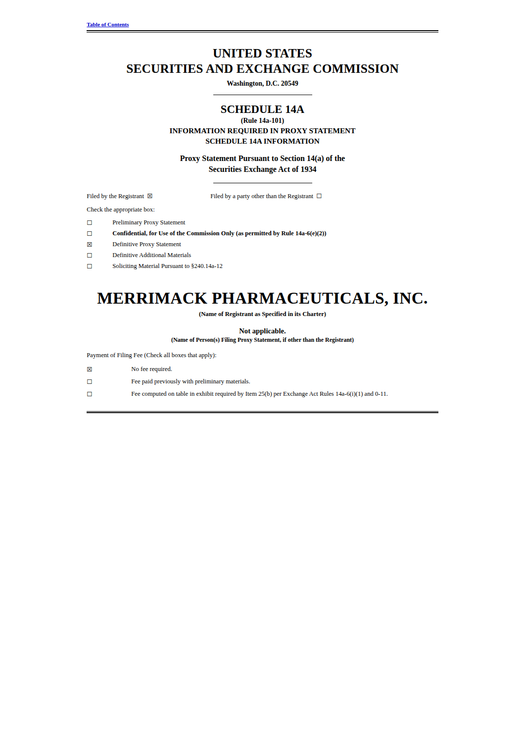Table of Contents
UNITED STATES
SECURITIES AND EXCHANGE COMMISSION
Washington, D.C. 20549
SCHEDULE 14A
(Rule 14a-101)
INFORMATION REQUIRED IN PROXY STATEMENT
SCHEDULE 14A INFORMATION
Proxy Statement Pursuant to Section 14(a) of the
Securities Exchange Act of 1934
Filed by the Registrant ☒
Filed by a party other than the Registrant ☐
Check the appropriate box:
| ☐ | Preliminary Proxy Statement |
| ☐ | Confidential, for Use of the Commission Only (as permitted by Rule 14a-6(e)(2)) |
| ☒ | Definitive Proxy Statement |
| ☐ | Definitive Additional Materials |
| ☐ | Soliciting Material Pursuant to §240.14a-12 |
MERRIMACK PHARMACEUTICALS, INC.
(Name of Registrant as Specified in its Charter)
Not applicable.
(Name of Person(s) Filing Proxy Statement, if other than the Registrant)
Payment of Filing Fee (Check all boxes that apply):
| ☒ | No fee required. |
| ☐ | Fee paid previously with preliminary materials. |
| ☐ | Fee computed on table in exhibit required by Item 25(b) per Exchange Act Rules 14a-6(i)(1) and 0-11. |